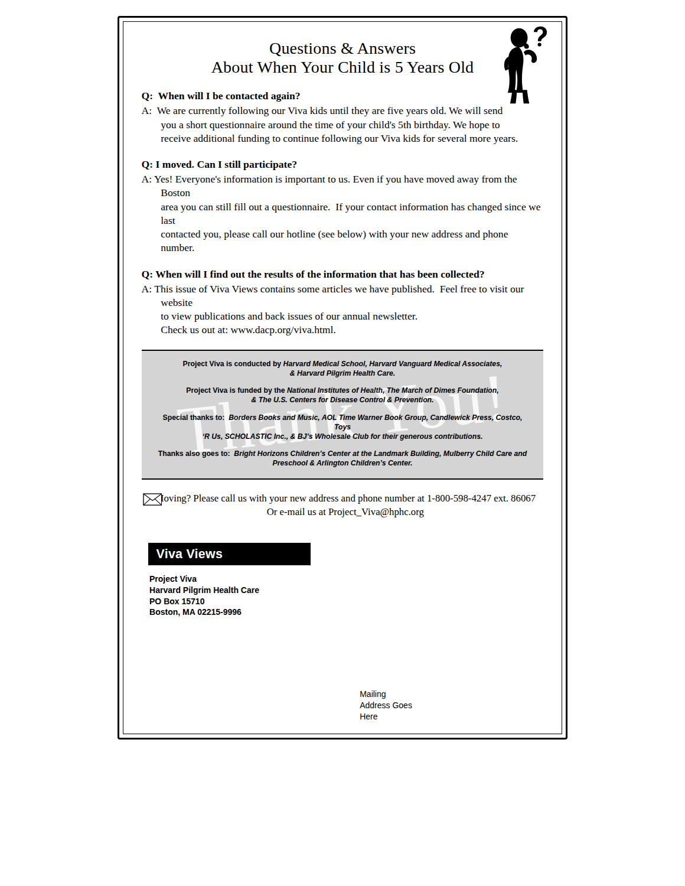Questions & Answers
About When Your Child is 5 Years Old
Q: When will I be contacted again?
A: We are currently following our Viva kids until they are five years old. We will send you a short questionnaire around the time of your child's 5th birthday. We hope to receive additional funding to continue following our Viva kids for several more years.
Q: I moved. Can I still participate?
A: Yes! Everyone's information is important to us. Even if you have moved away from the Boston area you can still fill out a questionnaire. If your contact information has changed since we last contacted you, please call our hotline (see below) with your new address and phone number.
Q: When will I find out the results of the information that has been collected?
A: This issue of Viva Views contains some articles we have published. Feel free to visit our website to view publications and back issues of our annual newsletter. Check us out at: www.dacp.org/viva.html.
Thank You!
Project Viva is conducted by Harvard Medical School, Harvard Vanguard Medical Associates,
& Harvard Pilgrim Health Care.
Project Viva is funded by the National Institutes of Health, The March of Dimes Foundation,
& The U.S. Centers for Disease Control & Prevention.
Special thanks to: Borders Books and Music, AOL Time Warner Book Group, Candlewick Press, Costco, Toys
‘R Us, SCHOLASTIC Inc., & BJ’s Wholesale Club for their generous contributions.
Thanks also goes to: Bright Horizons Children’s Center at the Landmark Building, Mulberry Child Care and
Preschool & Arlington Children’s Center.
Moving? Please call us with your new address and phone number at 1-800-598-4247 ext. 86067 Or e-mail us at Project_Viva@hphc.org
Viva Views
Project Viva
Harvard Pilgrim Health Care
PO Box 15710
Boston, MA 02215-9996
Mailing
Address Goes
Here